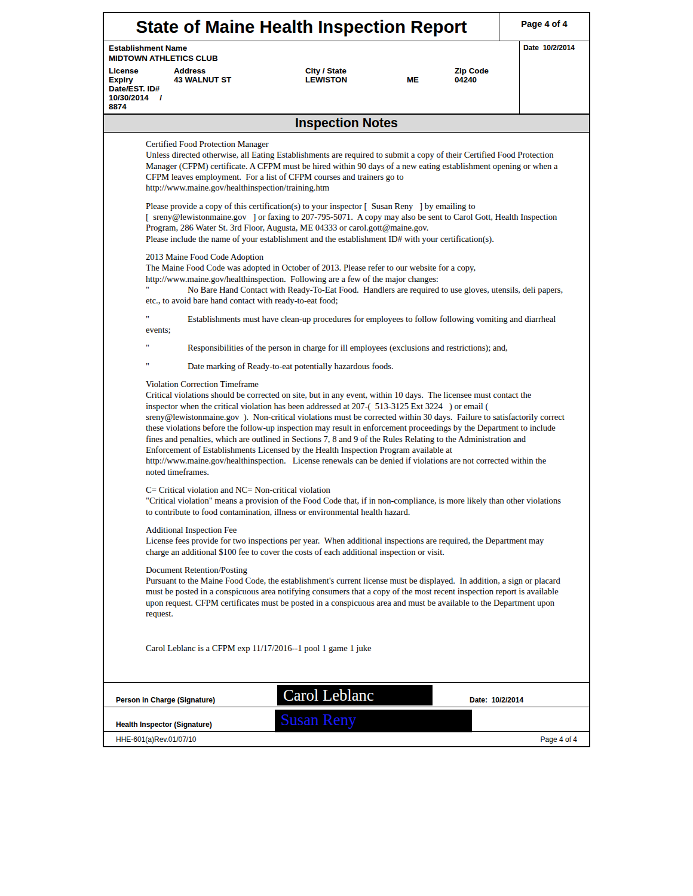State of Maine Health Inspection Report
Page 4 of 4
Establishment Name
MIDTOWN ATHLETICS CLUB
License Expiry Date/EST. ID#
10/30/2014 / 8874
Address
43 WALNUT ST
City / State
LEWISTON
ME
Zip Code
04240
Date 10/2/2014
Inspection Notes
Certified Food Protection Manager
Unless directed otherwise, all Eating Establishments are required to submit a copy of their Certified Food Protection Manager (CFPM) certificate. A CFPM must be hired within 90 days of a new eating establishment opening or when a CFPM leaves employment. For a list of CFPM courses and trainers go to http://www.maine.gov/healthinspection/training.htm
Please provide a copy of this certification(s) to your inspector [ Susan Reny ] by emailing to
[ sreny@lewistonmaine.gov ] or faxing to 207-795-5071. A copy may also be sent to Carol Gott, Health Inspection Program, 286 Water St. 3rd Floor, Augusta, ME 04333 or carol.gott@maine.gov.
Please include the name of your establishment and the establishment ID# with your certification(s).
2013 Maine Food Code Adoption
The Maine Food Code was adopted in October of 2013. Please refer to our website for a copy,
http://www.maine.gov/healthinspection. Following are a few of the major changes:
"No Bare Hand Contact with Ready-To-Eat Food. Handlers are required to use gloves, utensils, deli papers, etc., to avoid bare hand contact with ready-to-eat food;
"Establishments must have clean-up procedures for employees to follow following vomiting and diarrheal events;
"Responsibilities of the person in charge for ill employees (exclusions and restrictions); and,
"Date marking of Ready-to-eat potentially hazardous foods.
Violation Correction Timeframe
Critical violations should be corrected on site, but in any event, within 10 days. The licensee must contact the inspector when the critical violation has been addressed at 207-( 513-3125 Ext 3224 ) or email ( sreny@lewistonmaine.gov ). Non-critical violations must be corrected within 30 days. Failure to satisfactorily correct these violations before the follow-up inspection may result in enforcement proceedings by the Department to include fines and penalties, which are outlined in Sections 7, 8 and 9 of the Rules Relating to the Administration and Enforcement of Establishments Licensed by the Health Inspection Program available at http://www.maine.gov/healthinspection. License renewals can be denied if violations are not corrected within the noted timeframes.
C= Critical violation and NC= Non-critical violation
"Critical violation" means a provision of the Food Code that, if in non-compliance, is more likely than other violations to contribute to food contamination, illness or environmental health hazard.
Additional Inspection Fee
License fees provide for two inspections per year. When additional inspections are required, the Department may charge an additional $100 fee to cover the costs of each additional inspection or visit.
Document Retention/Posting
Pursuant to the Maine Food Code, the establishment's current license must be displayed. In addition, a sign or placard must be posted in a conspicuous area notifying consumers that a copy of the most recent inspection report is available upon request. CFPM certificates must be posted in a conspicuous area and must be available to the Department upon request.
Carol Leblanc is a CFPM exp 11/17/2016--1 pool 1 game 1 juke
Person in Charge (Signature)
Carol Leblanc
Date: 10/2/2014
Health Inspector (Signature)
Susan Reny
HHE-601(a)Rev.01/07/10
Page 4 of 4